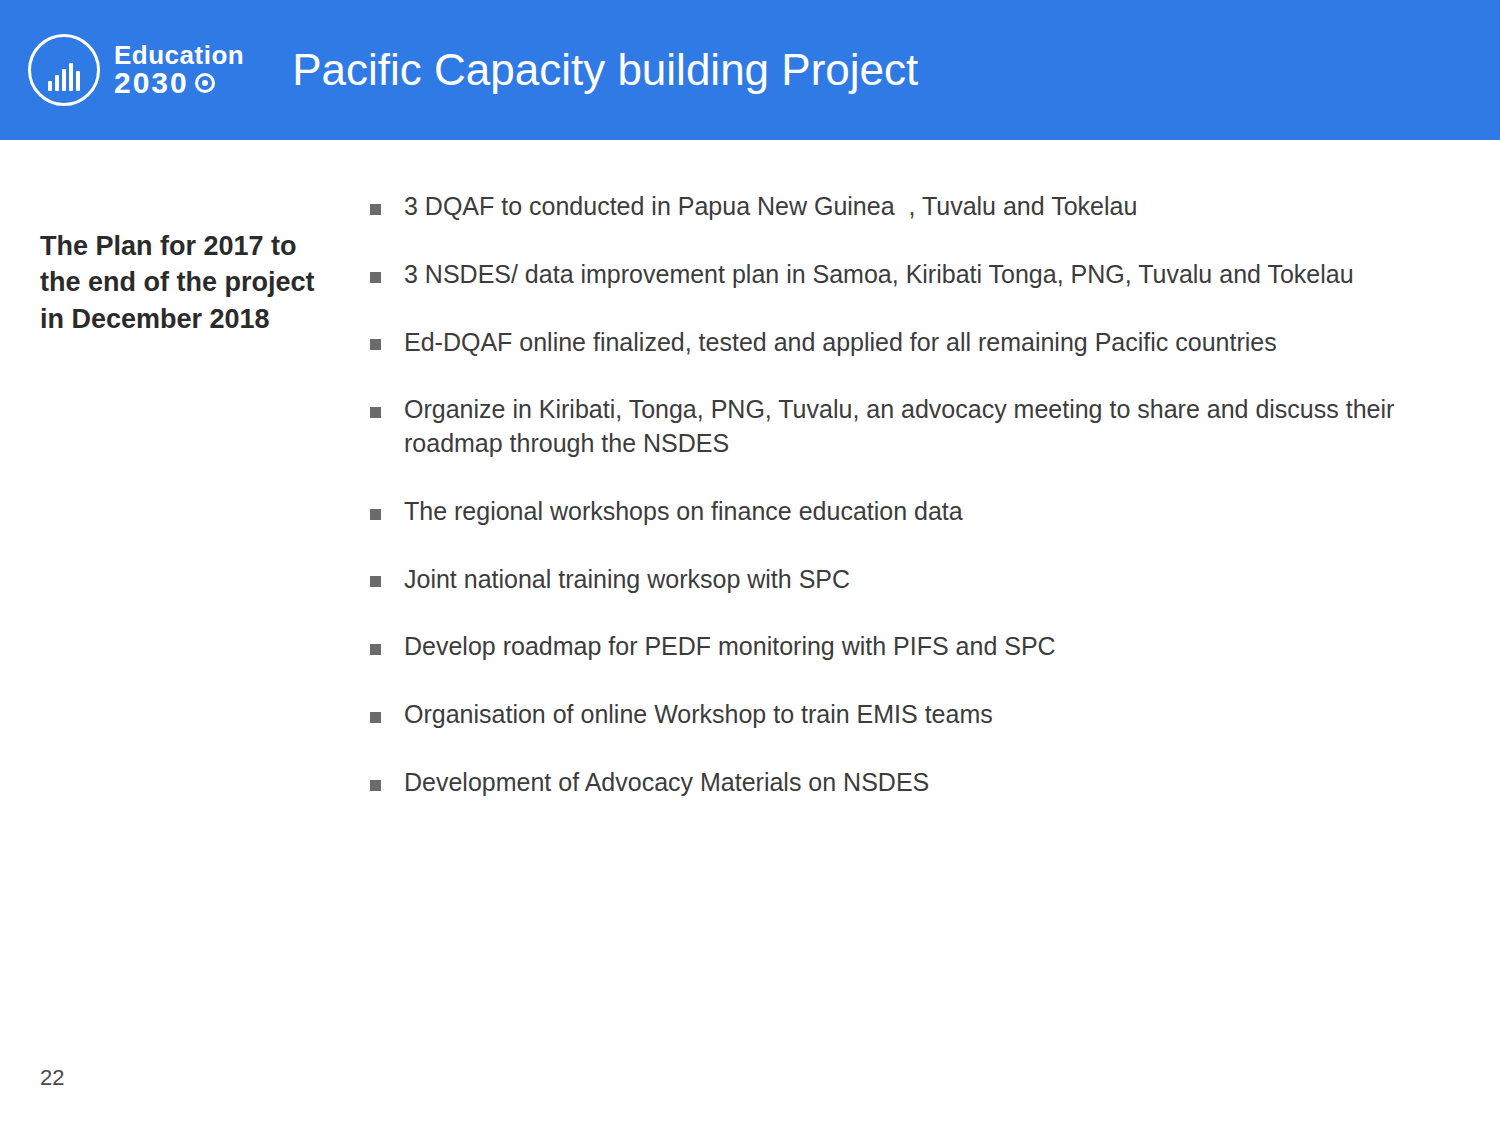Education
2030
Pacific Capacity building Project
The Plan for 2017 to the end of the project in December 2018
3 DQAF to conducted in Papua New Guinea , Tuvalu and Tokelau
3 NSDES/ data improvement plan in Samoa, Kiribati Tonga, PNG, Tuvalu and Tokelau
Ed-DQAF online finalized, tested and applied for all remaining Pacific countries
Organize in Kiribati, Tonga, PNG, Tuvalu, an advocacy meeting to share and discuss their roadmap through the NSDES
The regional workshops on finance education data
Joint national training worksop with SPC
Develop roadmap for PEDF monitoring with PIFS and SPC
Organisation of online Workshop to train EMIS teams
Development of Advocacy Materials on NSDES
22